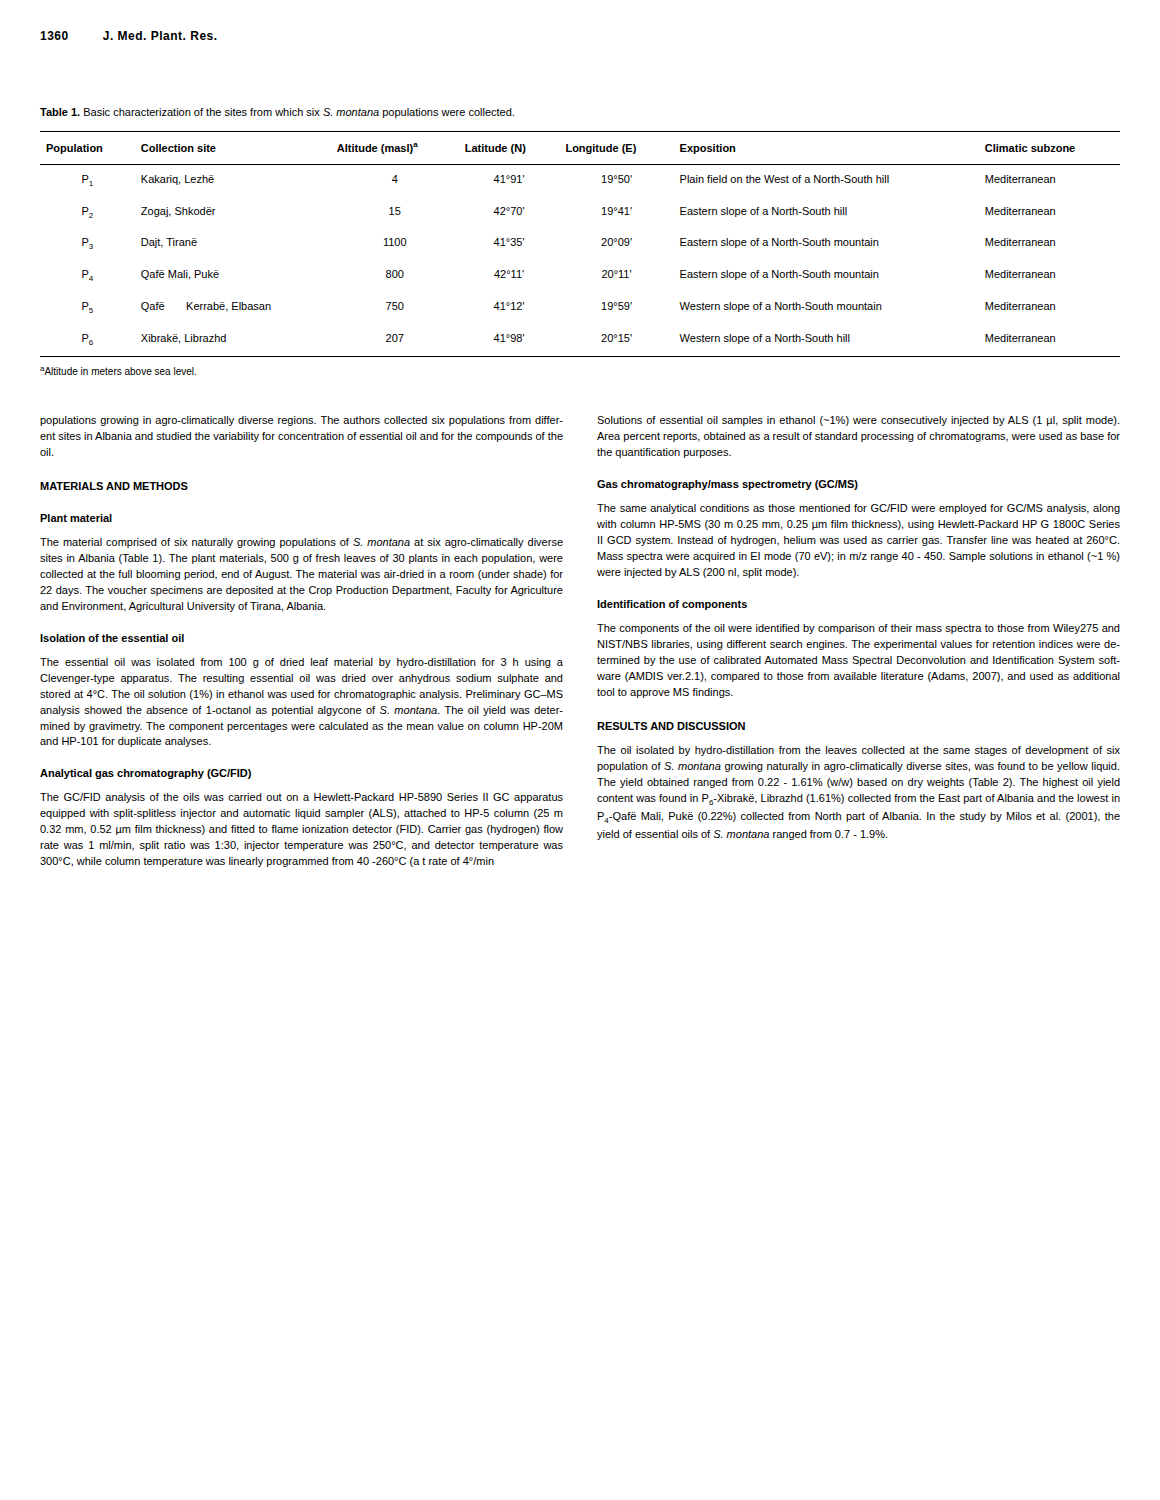1360 J. Med. Plant. Res.
Table 1. Basic characterization of the sites from which six S. montana populations were collected.
| Population | Collection site | Altitude (masl) a | Latitude (N) | Longitude (E) | Exposition | Climatic subzone |
| --- | --- | --- | --- | --- | --- | --- |
| P 1 | Kakariq, Lezhë | 4 | 41°91' | 19°50' | Plain field on the West of a North-South hill | Mediterranean |
| P 2 | Zogaj, Shkodër | 15 | 42°70' | 19°41' | Eastern slope of a North-South hill | Mediterranean |
| P 3 | Dajt, Tiranë | 1100 | 41°35' | 20°09' | Eastern slope of a North-South mountain | Mediterranean |
| P 4 | Qafë Mali, Pukë | 800 | 42°11' | 20°11' | Eastern slope of a North-South mountain | Mediterranean |
| P 5 | Qafë Kerrabë, Elbasan | 750 | 41°12' | 19°59' | Western slope of a North-South mountain | Mediterranean |
| P 6 | Xibrakë, Librazhd | 207 | 41°98' | 20°15' | Western slope of a North-South hill | Mediterranean |
aAltitude in meters above sea level.
populations growing in agro-climatically diverse regions. The authors collected six populations from different sites in Albania and studied the variability for concentration of essential oil and for the compounds of the oil.
MATERIALS AND METHODS
Plant material
The material comprised of six naturally growing populations of S. montana at six agro-climatically diverse sites in Albania (Table 1). The plant materials, 500 g of fresh leaves of 30 plants in each population, were collected at the full blooming period, end of August. The material was air-dried in a room (under shade) for 22 days. The voucher specimens are deposited at the Crop Production Department, Faculty for Agriculture and Environment, Agricultural University of Tirana, Albania.
Isolation of the essential oil
The essential oil was isolated from 100 g of dried leaf material by hydro-distillation for 3 h using a Clevenger-type apparatus. The resulting essential oil was dried over anhydrous sodium sulphate and stored at 4°C. The oil solution (1%) in ethanol was used for chromatographic analysis. Preliminary GC–MS analysis showed the absence of 1-octanol as potential algycone of S. montana. The oil yield was determined by gravimetry. The component percentages were calculated as the mean value on column HP-20M and HP-101 for duplicate analyses.
Analytical gas chromatography (GC/FID)
The GC/FID analysis of the oils was carried out on a Hewlett-Packard HP-5890 Series II GC apparatus equipped with split-splitless injector and automatic liquid sampler (ALS), attached to HP-5 column (25 m 0.32 mm, 0.52 µm film thickness) and fitted to flame ionization detector (FID). Carrier gas (hydrogen) flow rate was 1 ml/min, split ratio was 1:30, injector temperature was 250°C, and detector temperature was 300°C, while column temperature was linearly programmed from 40 -260°C (a t rate of 4°/min
Solutions of essential oil samples in ethanol (~1%) were consecutively injected by ALS (1 µl, split mode). Area percent reports, obtained as a result of standard processing of chromatograms, were used as base for the quantification purposes.
Gas chromatography/mass spectrometry (GC/MS)
The same analytical conditions as those mentioned for GC/FID were employed for GC/MS analysis, along with column HP-5MS (30 m 0.25 mm, 0.25 µm film thickness), using Hewlett-Packard HP G 1800C Series II GCD system. Instead of hydrogen, helium was used as carrier gas. Transfer line was heated at 260°C. Mass spectra were acquired in EI mode (70 eV); in m/z range 40 - 450. Sample solutions in ethanol (~1 %) were injected by ALS (200 nl, split mode).
Identification of components
The components of the oil were identified by comparison of their mass spectra to those from Wiley275 and NIST/NBS libraries, using different search engines. The experimental values for retention indices were determined by the use of calibrated Automated Mass Spectral Deconvolution and Identification System software (AMDIS ver.2.1), compared to those from available literature (Adams, 2007), and used as additional tool to approve MS findings.
RESULTS AND DISCUSSION
The oil isolated by hydro-distillation from the leaves collected at the same stages of development of six population of S. montana growing naturally in agro-climatically diverse sites, was found to be yellow liquid. The yield obtained ranged from 0.22 - 1.61% (w/w) based on dry weights (Table 2). The highest oil yield content was found in P6-Xibrakë, Librazhd (1.61%) collected from the East part of Albania and the lowest in P4-Qafë Mali, Pukë (0.22%) collected from North part of Albania. In the study by Milos et al. (2001), the yield of essential oils of S. montana ranged from 0.7 - 1.9%.